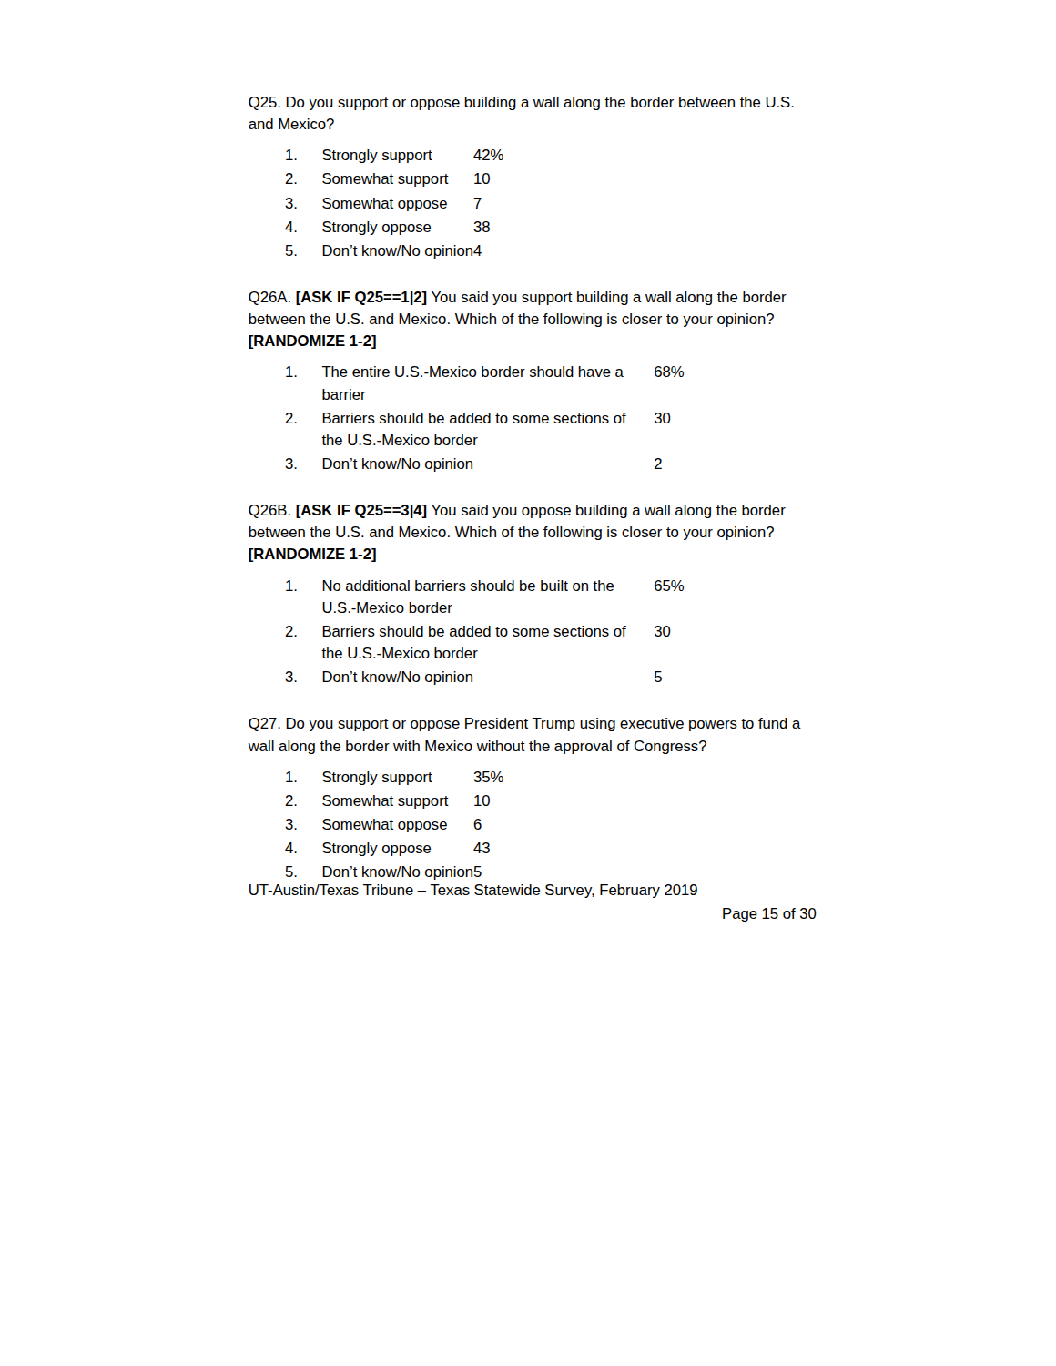Q25. Do you support or oppose building a wall along the border between the U.S. and Mexico?
| 1. | Strongly support | 42% |
| 2. | Somewhat support | 10 |
| 3. | Somewhat oppose | 7 |
| 4. | Strongly oppose | 38 |
| 5. | Don’t know/No opinion | 4 |
Q26A. [ASK IF Q25==1|2] You said you support building a wall along the border between the U.S. and Mexico. Which of the following is closer to your opinion? [RANDOMIZE 1-2]
| 1. | The entire U.S.-Mexico border should have a barrier | 68% |
| 2. | Barriers should be added to some sections of the U.S.-Mexico border | 30 |
| 3. | Don’t know/No opinion | 2 |
Q26B. [ASK IF Q25==3|4] You said you oppose building a wall along the border between the U.S. and Mexico. Which of the following is closer to your opinion? [RANDOMIZE 1-2]
| 1. | No additional barriers should be built on the U.S.-Mexico border | 65% |
| 2. | Barriers should be added to some sections of the U.S.-Mexico border | 30 |
| 3. | Don’t know/No opinion | 5 |
Q27. Do you support or oppose President Trump using executive powers to fund a wall along the border with Mexico without the approval of Congress?
| 1. | Strongly support | 35% |
| 2. | Somewhat support | 10 |
| 3. | Somewhat oppose | 6 |
| 4. | Strongly oppose | 43 |
| 5. | Don’t know/No opinion | 5 |
UT-Austin/Texas Tribune – Texas Statewide Survey, February 2019
Page 15 of 30